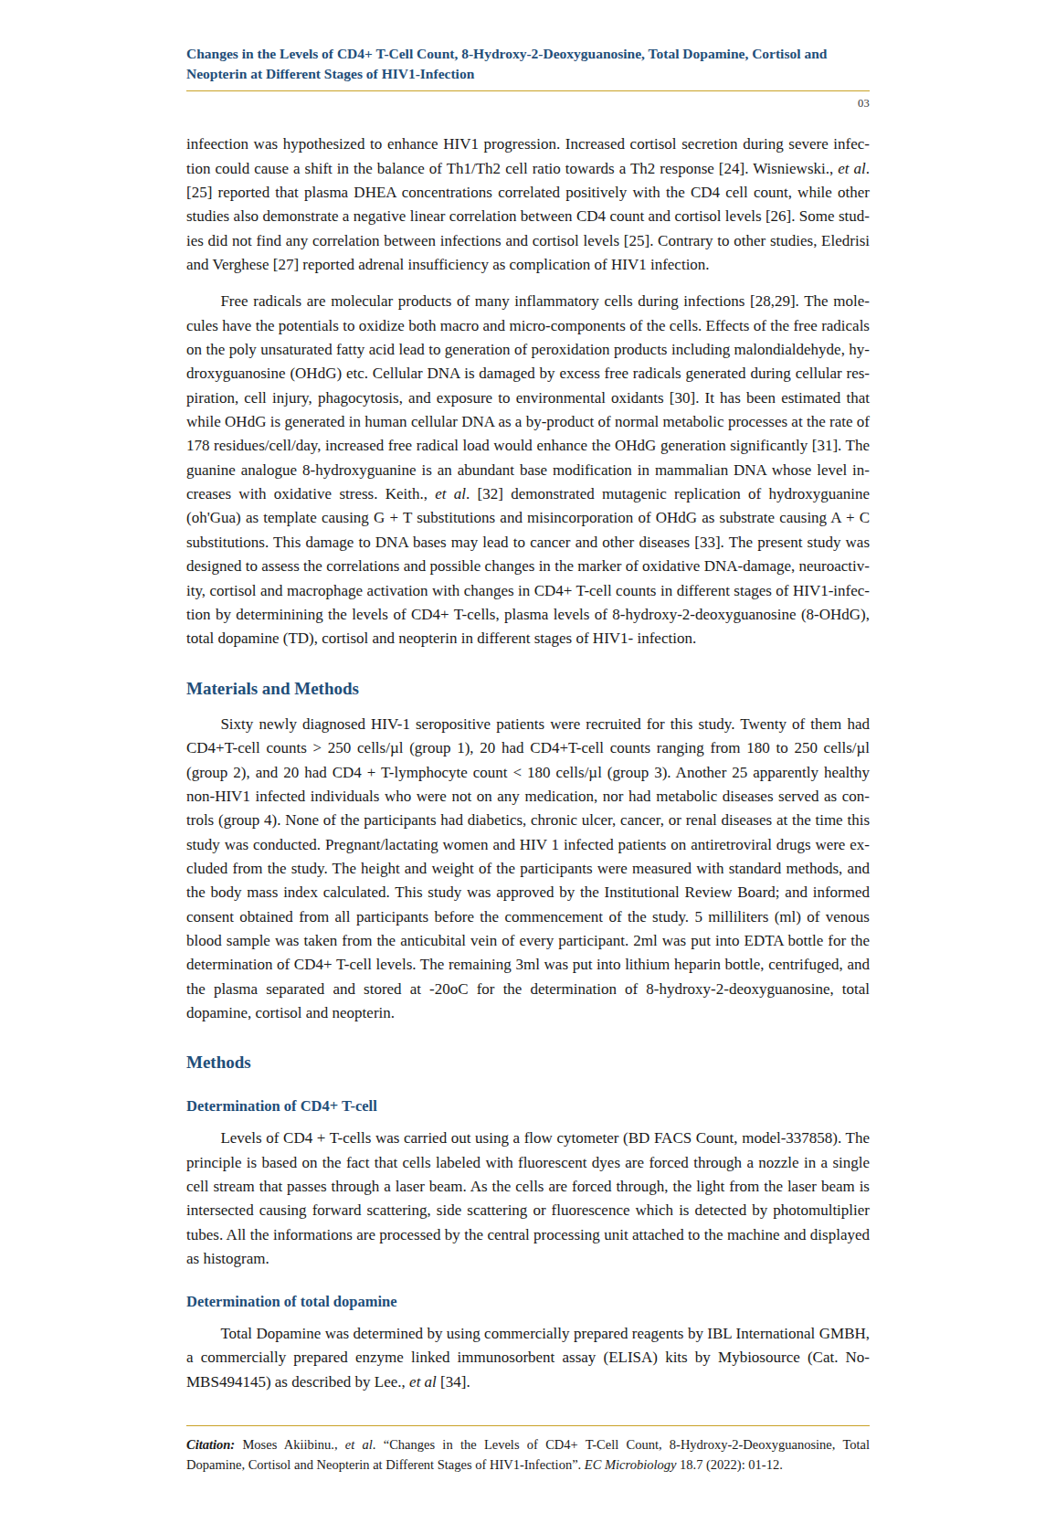Changes in the Levels of CD4+ T-Cell Count, 8-Hydroxy-2-Deoxyguanosine, Total Dopamine, Cortisol and Neopterin at Different Stages of HIV1-Infection
03
infeection was hypothesized to enhance HIV1 progression. Increased cortisol secretion during severe infection could cause a shift in the balance of Th1/Th2 cell ratio towards a Th2 response [24]. Wisniewski., et al. [25] reported that plasma DHEA concentrations correlated positively with the CD4 cell count, while other studies also demonstrate a negative linear correlation between CD4 count and cortisol levels [26]. Some studies did not find any correlation between infections and cortisol levels [25]. Contrary to other studies, Eledrisi and Verghese [27] reported adrenal insufficiency as complication of HIV1 infection.
Free radicals are molecular products of many inflammatory cells during infections [28,29]. The molecules have the potentials to oxidize both macro and micro-components of the cells. Effects of the free radicals on the poly unsaturated fatty acid lead to generation of peroxidation products including malondialdehyde, hydroxyguanosine (OHdG) etc. Cellular DNA is damaged by excess free radicals generated during cellular respiration, cell injury, phagocytosis, and exposure to environmental oxidants [30]. It has been estimated that while OHdG is generated in human cellular DNA as a by-product of normal metabolic processes at the rate of 178 residues/cell/day, increased free radical load would enhance the OHdG generation significantly [31]. The guanine analogue 8-hydroxyguanine is an abundant base modification in mammalian DNA whose level increases with oxidative stress. Keith., et al. [32] demonstrated mutagenic replication of hydroxyguanine (oh'Gua) as template causing G + T substitutions and misincorporation of OHdG as substrate causing A + C substitutions. This damage to DNA bases may lead to cancer and other diseases [33]. The present study was designed to assess the correlations and possible changes in the marker of oxidative DNA-damage, neuroactivity, cortisol and macrophage activation with changes in CD4+ T-cell counts in different stages of HIV1-infection by determinining the levels of CD4+ T-cells, plasma levels of 8-hydroxy-2-deoxyguanosine (8-OHdG), total dopamine (TD), cortisol and neopterin in different stages of HIV1- infection.
Materials and Methods
Sixty newly diagnosed HIV-1 seropositive patients were recruited for this study. Twenty of them had CD4+T-cell counts > 250 cells/µl (group 1), 20 had CD4+T-cell counts ranging from 180 to 250 cells/µl (group 2), and 20 had CD4 + T-lymphocyte count < 180 cells/µl (group 3). Another 25 apparently healthy non-HIV1 infected individuals who were not on any medication, nor had metabolic diseases served as controls (group 4). None of the participants had diabetics, chronic ulcer, cancer, or renal diseases at the time this study was conducted. Pregnant/lactating women and HIV 1 infected patients on antiretroviral drugs were excluded from the study. The height and weight of the participants were measured with standard methods, and the body mass index calculated. This study was approved by the Institutional Review Board; and informed consent obtained from all participants before the commencement of the study. 5 milliliters (ml) of venous blood sample was taken from the anticubital vein of every participant. 2ml was put into EDTA bottle for the determination of CD4+ T-cell levels. The remaining 3ml was put into lithium heparin bottle, centrifuged, and the plasma separated and stored at -20oC for the determination of 8-hydroxy-2-deoxyguanosine, total dopamine, cortisol and neopterin.
Methods
Determination of CD4+ T-cell
Levels of CD4 + T-cells was carried out using a flow cytometer (BD FACS Count, model-337858). The principle is based on the fact that cells labeled with fluorescent dyes are forced through a nozzle in a single cell stream that passes through a laser beam. As the cells are forced through, the light from the laser beam is intersected causing forward scattering, side scattering or fluorescence which is detected by photomultiplier tubes. All the informations are processed by the central processing unit attached to the machine and displayed as histogram.
Determination of total dopamine
Total Dopamine was determined by using commercially prepared reagents by IBL International GMBH, a commercially prepared enzyme linked immunosorbent assay (ELISA) kits by Mybiosource (Cat. No- MBS494145) as described by Lee., et al [34].
Citation: Moses Akiibinu., et al. “Changes in the Levels of CD4+ T-Cell Count, 8-Hydroxy-2-Deoxyguanosine, Total Dopamine, Cortisol and Neopterin at Different Stages of HIV1-Infection”. EC Microbiology 18.7 (2022): 01-12.